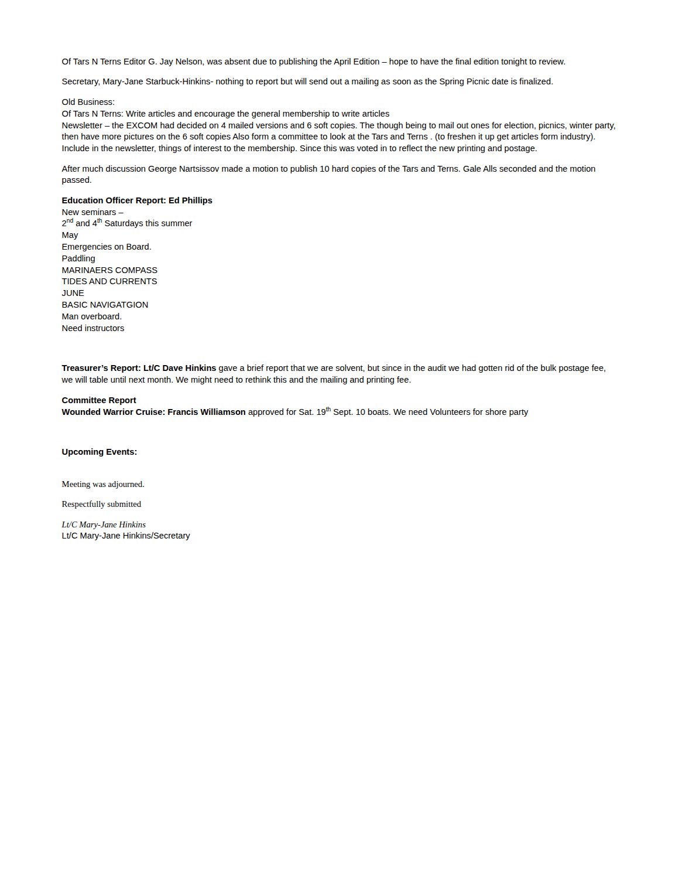Of Tars N Terns Editor G. Jay Nelson, was absent due to publishing the April Edition – hope to have the final edition tonight to review.
Secretary, Mary-Jane Starbuck-Hinkins- nothing to report but will send out a mailing as soon as the Spring Picnic date is finalized.
Old Business:
Of Tars N Terns: Write articles and encourage the general membership to write articles
Newsletter – the EXCOM had decided on 4 mailed versions and 6 soft copies. The though being to mail out ones for election, picnics, winter party, then have more pictures on the 6 soft copies Also form a committee to look at the Tars and Terns . (to freshen it up get articles form industry). Include in the newsletter, things of interest to the membership. Since this was voted in to reflect the new printing and postage.
After much discussion George Nartsissov made a motion to publish 10 hard copies of the Tars and Terns. Gale Alls seconded and the motion passed.
Education Officer Report: Ed Phillips
New seminars –
2nd and 4th Saturdays this summer
May
Emergencies on Board.
Paddling
MARINAERS COMPASS
TIDES AND CURRENTS
JUNE
BASIC NAVIGATGION
Man overboard.
Need instructors
Treasurer’s Report: Lt/C Dave Hinkins gave a brief report that we are solvent, but since in the audit we had gotten rid of the bulk postage fee, we will table until next month. We might need to rethink this and the mailing and printing fee.
Committee Report
Wounded Warrior Cruise: Francis Williamson approved for Sat. 19th Sept. 10 boats. We need Volunteers for shore party
Upcoming Events:
Meeting was adjourned.
Respectfully submitted
Lt/C Mary-Jane Hinkins
Lt/C Mary-Jane Hinkins/Secretary